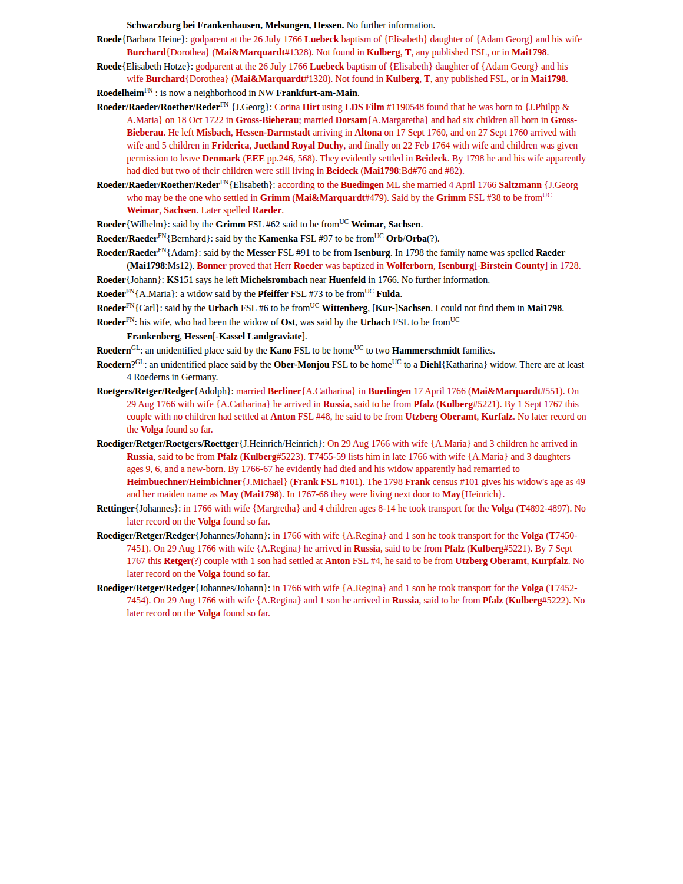Schwarzburg bei Frankenhausen, Melsungen, Hessen. No further information.
Roede{Barbara Heine}: godparent at the 26 July 1766 Luebeck baptism of {Elisabeth} daughter of {Adam Georg} and his wife Burchard{Dorothea} (Mai&Marquardt#1328). Not found in Kulberg, T, any published FSL, or in Mai1798.
Roede{Elisabeth Hotze}: godparent at the 26 July 1766 Luebeck baptism of {Elisabeth} daughter of {Adam Georg} and his wife Burchard{Dorothea} (Mai&Marquardt#1328). Not found in Kulberg, T, any published FSL, or in Mai1798.
RoedelheimFN : is now a neighborhood in NW Frankfurt-am-Main.
Roeder/Raeder/Roether/RederFN {J.Georg}: Corina Hirt using LDS Film #1190548 found that he was born to {J.Philpp & A.Maria} on 18 Oct 1722 in Gross-Bieberau; married Dorsam{A.Margaretha} and had six children all born in Gross-Bieberau. He left Misbach, Hessen-Darmstadt arriving in Altona on 17 Sept 1760, and on 27 Sept 1760 arrived with wife and 5 children in Friderica, Juetland Royal Duchy, and finally on 22 Feb 1764 with wife and children was given permission to leave Denmark (EEE pp.246, 568). They evidently settled in Beideck. By 1798 he and his wife apparently had died but two of their children were still living in Beideck (Mai1798:Bd#76 and #82).
Roeder/Raeder/Roether/RederFN{Elisabeth}: according to the Buedingen ML she married 4 April 1766 Saltzmann {J.Georg who may be the one who settled in Grimm (Mai&Marquardt#479). Said by the Grimm FSL #38 to be fromUC Weimar, Sachsen. Later spelled Raeder.
Roeder{Wilhelm}: said by the Grimm FSL #62 said to be fromUC Weimar, Sachsen.
Roeder/RaederFN{Bernhard}: said by the Kamenka FSL #97 to be fromUC Orb/Orba(?).
Roeder/RaederFN{Adam}: said by the Messer FSL #91 to be from Isenburg. In 1798 the family name was spelled Raeder (Mai1798:Ms12). Bonner proved that Herr Roeder was baptized in Wolferborn, Isenburg[-Birstein County] in 1728.
Roeder{Johann}: KS151 says he left Michelsrombach near Huenfeld in 1766. No further information.
RoederFN{A.Maria}: a widow said by the Pfeiffer FSL #73 to be fromUC Fulda.
RoederFN{Carl}: said by the Urbach FSL #6 to be fromUC Wittenberg, [Kur-]Sachsen. I could not find them in Mai1798.
RoederFN: his wife, who had been the widow of Ost, was said by the Urbach FSL to be fromUC
Frankenberg, Hessen[-Kassel Landgraviate].
RoedernGL: an unidentified place said by the Kano FSL to be homeUC to two Hammerschmidt families.
Roedern?GL: an unidentified place said by the Ober-Monjou FSL to be homeUC to a Diehl{Katharina} widow. There are at least 4 Roederns in Germany.
Roetgers/Retger/Redger{Adolph}: married Berliner{A.Catharina} in Buedingen 17 April 1766 (Mai&Marquardt#551). On 29 Aug 1766 with wife {A.Catharina} he arrived in Russia, said to be from Pfalz (Kulberg#5221). By 1 Sept 1767 this couple with no children had settled at Anton FSL #48, he said to be from Utzberg Oberamt, Kurfalz. No later record on the Volga found so far.
Roediger/Retger/Roetgers/Roettger{J.Heinrich/Heinrich}: On 29 Aug 1766 with wife {A.Maria} and 3 children he arrived in Russia, said to be from Pfalz (Kulberg#5223). T7455-59 lists him in late 1766 with wife {A.Maria} and 3 daughters ages 9, 6, and a new-born. By 1766-67 he evidently had died and his widow apparently had remarried to Heimbuechner/Heimbichner{J.Michael} (Frank FSL #101). The 1798 Frank census #101 gives his widow's age as 49 and her maiden name as May (Mai1798). In 1767-68 they were living next door to May{Heinrich}.
Rettinger{Johannes}: in 1766 with wife {Margretha} and 4 children ages 8-14 he took transport for the Volga (T4892-4897). No later record on the Volga found so far.
Roediger/Retger/Redger{Johannes/Johann}: in 1766 with wife {A.Regina} and 1 son he took transport for the Volga (T7450-7451). On 29 Aug 1766 with wife {A.Regina} he arrived in Russia, said to be from Pfalz (Kulberg#5221). By 7 Sept 1767 this Retger(?) couple with 1 son had settled at Anton FSL #4, he said to be from Utzberg Oberamt, Kurpfalz. No later record on the Volga found so far.
Roediger/Retger/Redger{Johannes/Johann}: in 1766 with wife {A.Regina} and 1 son he took transport for the Volga (T7452-7454). On 29 Aug 1766 with wife {A.Regina} and 1 son he arrived in Russia, said to be from Pfalz (Kulberg#5222). No later record on the Volga found so far.